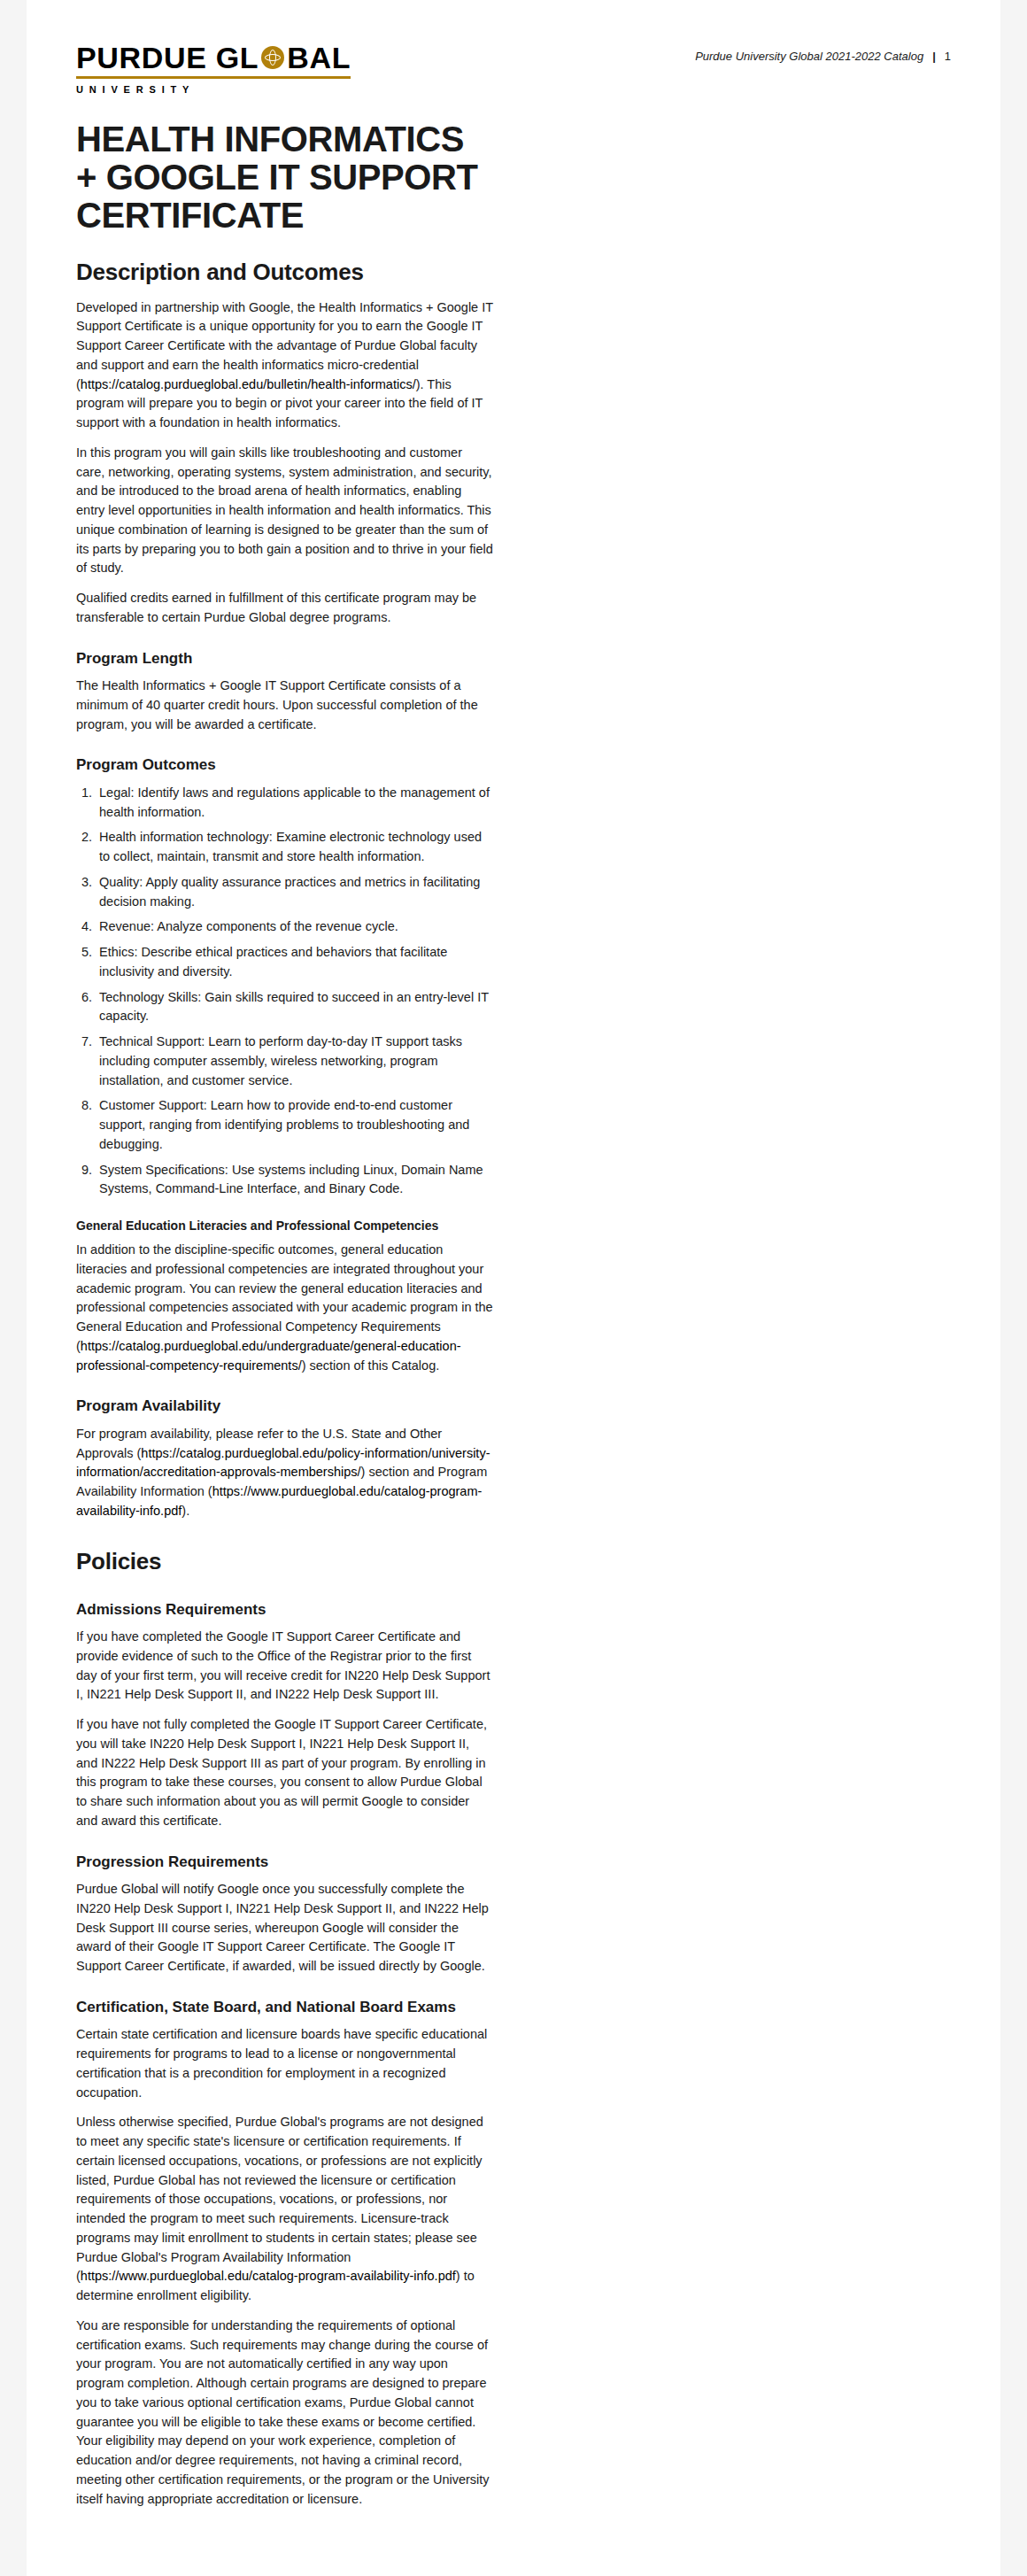PURDUE GL BAL
University
Purdue University Global 2021-2022 Catalog|1
Health Informatics
+ Google IT Support
Certificate
Description and Outcomes
Developed in partnership with Google, the Health Informatics + Google IT Support Certificate is a unique opportunity for you to earn the Google IT Support Career Certificate with the advantage of Purdue Global faculty and support and earn the health informatics micro-credential (https://catalog.purdueglobal.edu/bulletin/health-informatics/). This program will prepare you to begin or pivot your career into the field of IT support with a foundation in health informatics.
In this program you will gain skills like troubleshooting and customer care, networking, operating systems, system administration, and security, and be introduced to the broad arena of health informatics, enabling entry level opportunities in health information and health informatics. This unique combination of learning is designed to be greater than the sum of its parts by preparing you to both gain a position and to thrive in your field of study.
Qualified credits earned in fulfillment of this certificate program may be transferable to certain Purdue Global degree programs.
Program Length
The Health Informatics + Google IT Support Certificate consists of a minimum of 40 quarter credit hours. Upon successful completion of the program, you will be awarded a certificate.
Program Outcomes
Legal: Identify laws and regulations applicable to the management of health information.
Health information technology: Examine electronic technology used to collect, maintain, transmit and store health information.
Quality: Apply quality assurance practices and metrics in facilitating decision making.
Revenue: Analyze components of the revenue cycle.
Ethics: Describe ethical practices and behaviors that facilitate inclusivity and diversity.
Technology Skills: Gain skills required to succeed in an entry-level IT capacity.
Technical Support: Learn to perform day-to-day IT support tasks including computer assembly, wireless networking, program installation, and customer service.
Customer Support: Learn how to provide end-to-end customer support, ranging from identifying problems to troubleshooting and debugging.
System Specifications: Use systems including Linux, Domain Name Systems, Command-Line Interface, and Binary Code.
General Education Literacies and Professional Competencies
In addition to the discipline-specific outcomes, general education literacies and professional competencies are integrated throughout your academic program. You can review the general education literacies and professional competencies associated with your academic program in the General Education and Professional Competency Requirements (https://catalog.purdueglobal.edu/undergraduate/general-education-professional-competency-requirements/) section of this Catalog.
Program Availability
For program availability, please refer to the U.S. State and Other Approvals (https://catalog.purdueglobal.edu/policy-information/university-information/accreditation-approvals-memberships/) section and Program Availability Information (https://www.purdueglobal.edu/catalog-program-availability-info.pdf).
Policies
Admissions Requirements
If you have completed the Google IT Support Career Certificate and provide evidence of such to the Office of the Registrar prior to the first day of your first term, you will receive credit for IN220 Help Desk Support I, IN221 Help Desk Support II, and IN222 Help Desk Support III.
If you have not fully completed the Google IT Support Career Certificate, you will take IN220 Help Desk Support I, IN221 Help Desk Support II, and IN222 Help Desk Support III as part of your program. By enrolling in this program to take these courses, you consent to allow Purdue Global to share such information about you as will permit Google to consider and award this certificate.
Progression Requirements
Purdue Global will notify Google once you successfully complete the IN220 Help Desk Support I, IN221 Help Desk Support II, and IN222 Help Desk Support III course series, whereupon Google will consider the award of their Google IT Support Career Certificate. The Google IT Support Career Certificate, if awarded, will be issued directly by Google.
Certification, State Board, and National Board Exams
Certain state certification and licensure boards have specific educational requirements for programs to lead to a license or nongovernmental certification that is a precondition for employment in a recognized occupation.
Unless otherwise specified, Purdue Global's programs are not designed to meet any specific state's licensure or certification requirements. If certain licensed occupations, vocations, or professions are not explicitly listed, Purdue Global has not reviewed the licensure or certification requirements of those occupations, vocations, or professions, nor intended the program to meet such requirements. Licensure-track programs may limit enrollment to students in certain states; please see Purdue Global's Program Availability Information (https://www.purdueglobal.edu/catalog-program-availability-info.pdf) to determine enrollment eligibility.
You are responsible for understanding the requirements of optional certification exams. Such requirements may change during the course of your program. You are not automatically certified in any way upon program completion. Although certain programs are designed to prepare you to take various optional certification exams, Purdue Global cannot guarantee you will be eligible to take these exams or become certified. Your eligibility may depend on your work experience, completion of education and/or degree requirements, not having a criminal record, meeting other certification requirements, or the program or the University itself having appropriate accreditation or licensure.